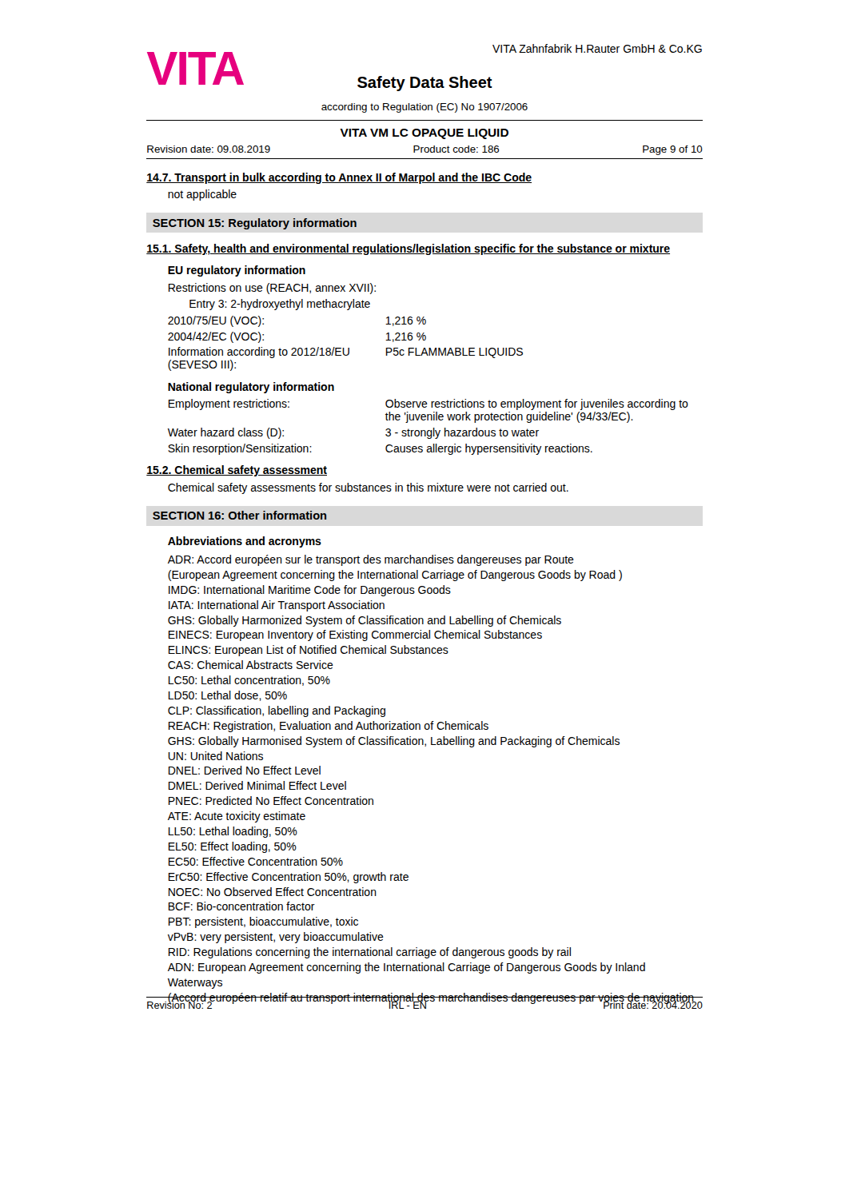VITA Zahnfabrik H.Rauter GmbH & Co.KG
VITA
Safety Data Sheet
according to Regulation (EC) No 1907/2006
VITA VM LC OPAQUE LIQUID
Revision date: 09.08.2019
Product code: 186
Page 9 of 10
14.7. Transport in bulk according to Annex II of Marpol and the IBC Code
not applicable
SECTION 15: Regulatory information
15.1. Safety, health and environmental regulations/legislation specific for the substance or mixture
EU regulatory information
Restrictions on use (REACH, annex XVII):
Entry 3: 2-hydroxyethyl methacrylate
2010/75/EU (VOC):
1,216 %
2004/42/EC (VOC):
1,216 %
Information according to 2012/18/EU (SEVESO III):
P5c FLAMMABLE LIQUIDS
National regulatory information
Employment restrictions:
Observe restrictions to employment for juveniles according to the 'juvenile work protection guideline' (94/33/EC).
Water hazard class (D):
3 - strongly hazardous to water
Skin resorption/Sensitization:
Causes allergic hypersensitivity reactions.
15.2. Chemical safety assessment
Chemical safety assessments for substances in this mixture were not carried out.
SECTION 16: Other information
Abbreviations and acronyms
ADR: Accord européen sur le transport des marchandises dangereuses par Route
(European Agreement concerning the International Carriage of Dangerous Goods by Road )
IMDG: International Maritime Code for Dangerous Goods
IATA: International Air Transport Association
GHS: Globally Harmonized System of Classification and Labelling of Chemicals
EINECS: European Inventory of Existing Commercial Chemical Substances
ELINCS: European List of Notified Chemical Substances
CAS: Chemical Abstracts Service
LC50: Lethal concentration, 50%
LD50: Lethal dose, 50%
CLP: Classification, labelling and Packaging
REACH: Registration, Evaluation and Authorization of Chemicals
GHS: Globally Harmonised System of Classification, Labelling and Packaging of Chemicals
UN: United Nations
DNEL: Derived No Effect Level
DMEL: Derived Minimal Effect Level
PNEC: Predicted No Effect Concentration
ATE: Acute toxicity estimate
LL50: Lethal loading, 50%
EL50: Effect loading, 50%
EC50: Effective Concentration 50%
ErC50: Effective Concentration 50%, growth rate
NOEC: No Observed Effect Concentration
BCF: Bio-concentration factor
PBT: persistent, bioaccumulative, toxic
vPvB: very persistent, very bioaccumulative
RID: Regulations concerning the international carriage of dangerous goods by rail
ADN: European Agreement concerning the International Carriage of Dangerous Goods by Inland Waterways
(Accord européen relatif au transport international des marchandises dangereuses par voies de navigation
Revision No: 2
IRL - EN
Print date: 20.04.2020